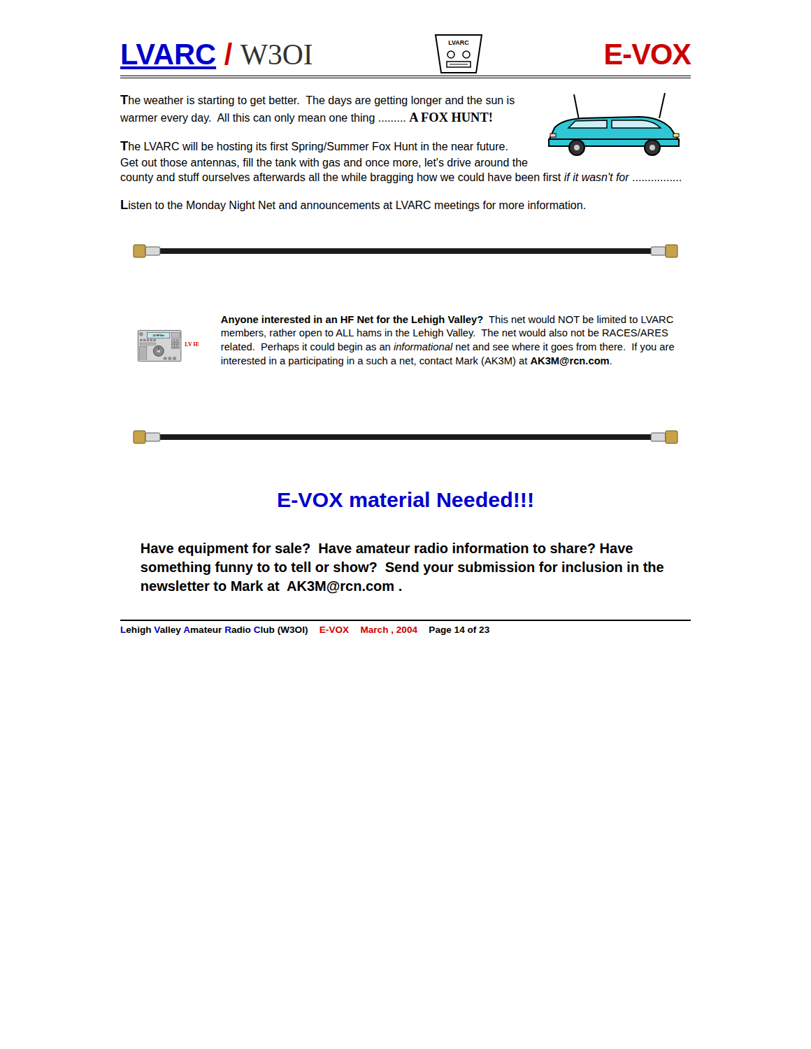LVARC / W3OI
LVARC
E-VOX
The weather is starting to get better. The days are getting longer and the sun is warmer every day. All this can only mean one thing ......... A FOX HUNT!
The LVARC will be hosting its first Spring/Summer Fox Hunt in the near future. Get out those antennas, fill the tank with gas and once more, let's drive around the county and stuff ourselves afterwards all the while bragging how we could have been first if it wasn't for ................
Listen to the Monday Night Net and announcements at LVARC meetings for more information.
LV HF Net LV HF Net ?
Anyone interested in an HF Net for the Lehigh Valley? This net would NOT be limited to LVARC members, rather open to ALL hams in the Lehigh Valley. The net would also not be RACES/ARES related. Perhaps it could begin as an informational net and see where it goes from there. If you are interested in a participating in a such a net, contact Mark (AK3M) at AK3M@rcn.com.
E-VOX material Needed!!!
Have equipment for sale? Have amateur radio information to share? Have something funny to to tell or show? Send your submission for inclusion in the newsletter to Mark at AK3M@rcn.com .
Lehigh Valley Amateur Radio Club (W3OI) E-VOX March , 2004 Page 14 of 23